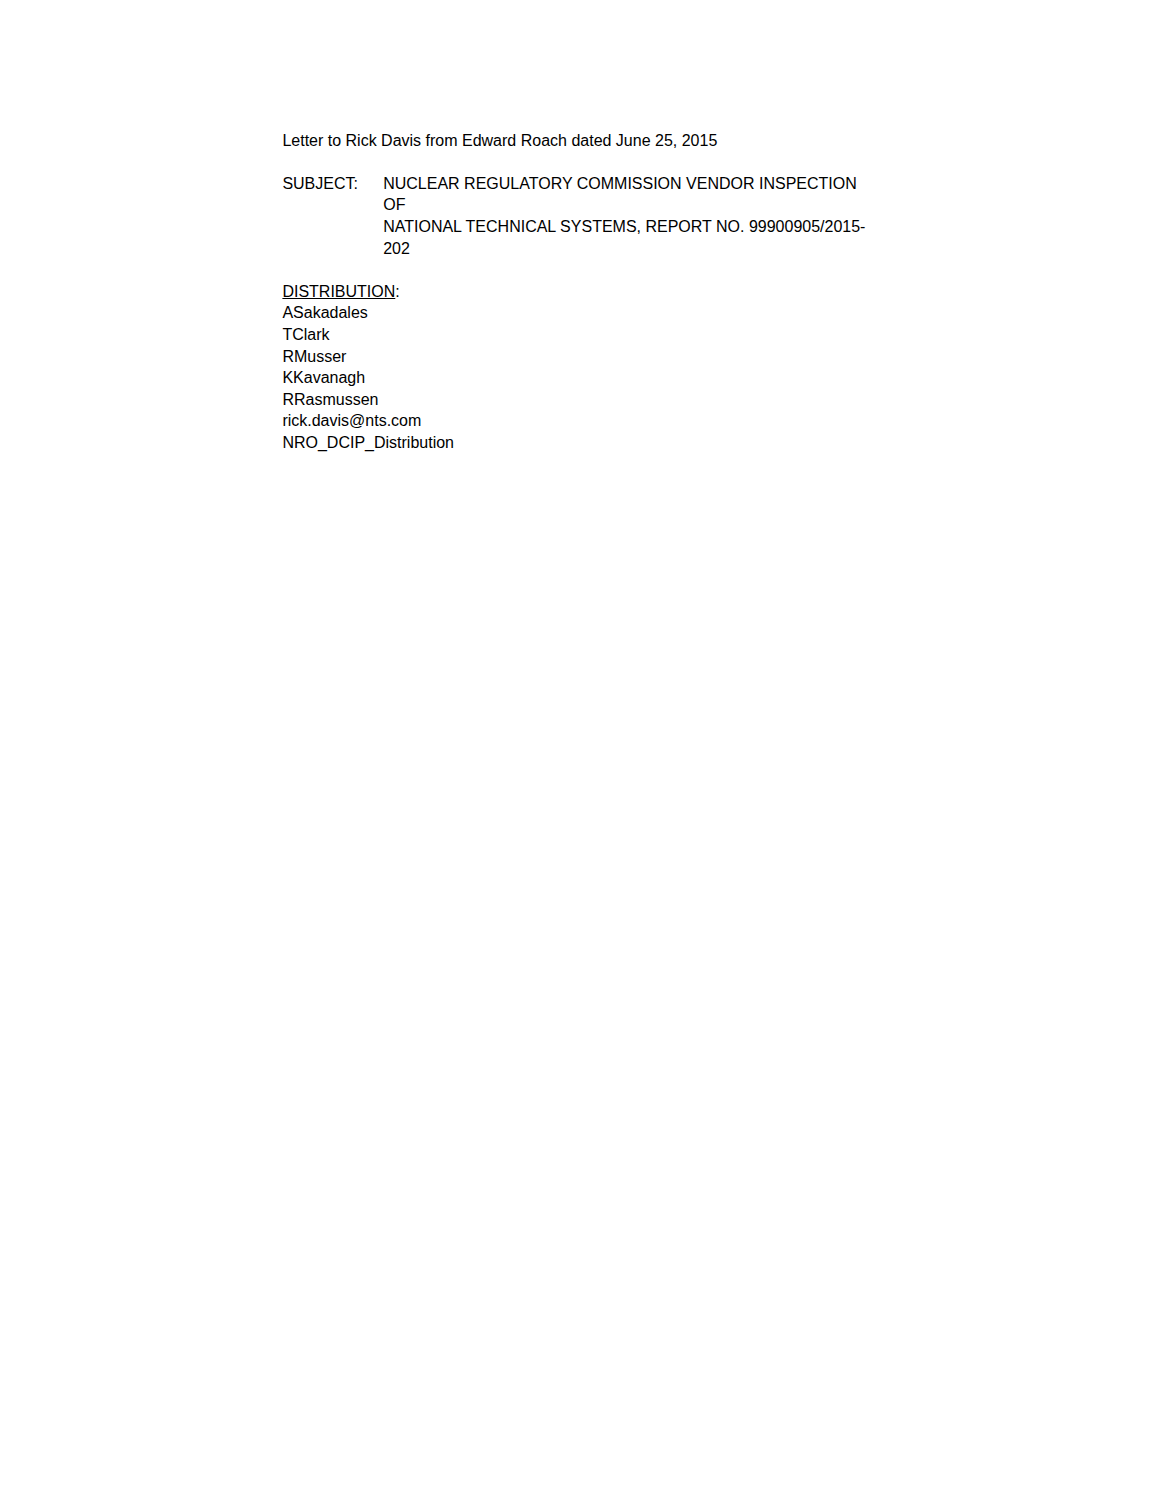Letter to Rick Davis from Edward Roach dated June 25, 2015
SUBJECT:
NUCLEAR REGULATORY COMMISSION VENDOR INSPECTION OF
NATIONAL TECHNICAL SYSTEMS, REPORT NO. 99900905/2015-202
DISTRIBUTION:
ASakadales
TClark
RMusser
KKavanagh
RRasmussen
rick.davis@nts.com
NRO_DCIP_Distribution